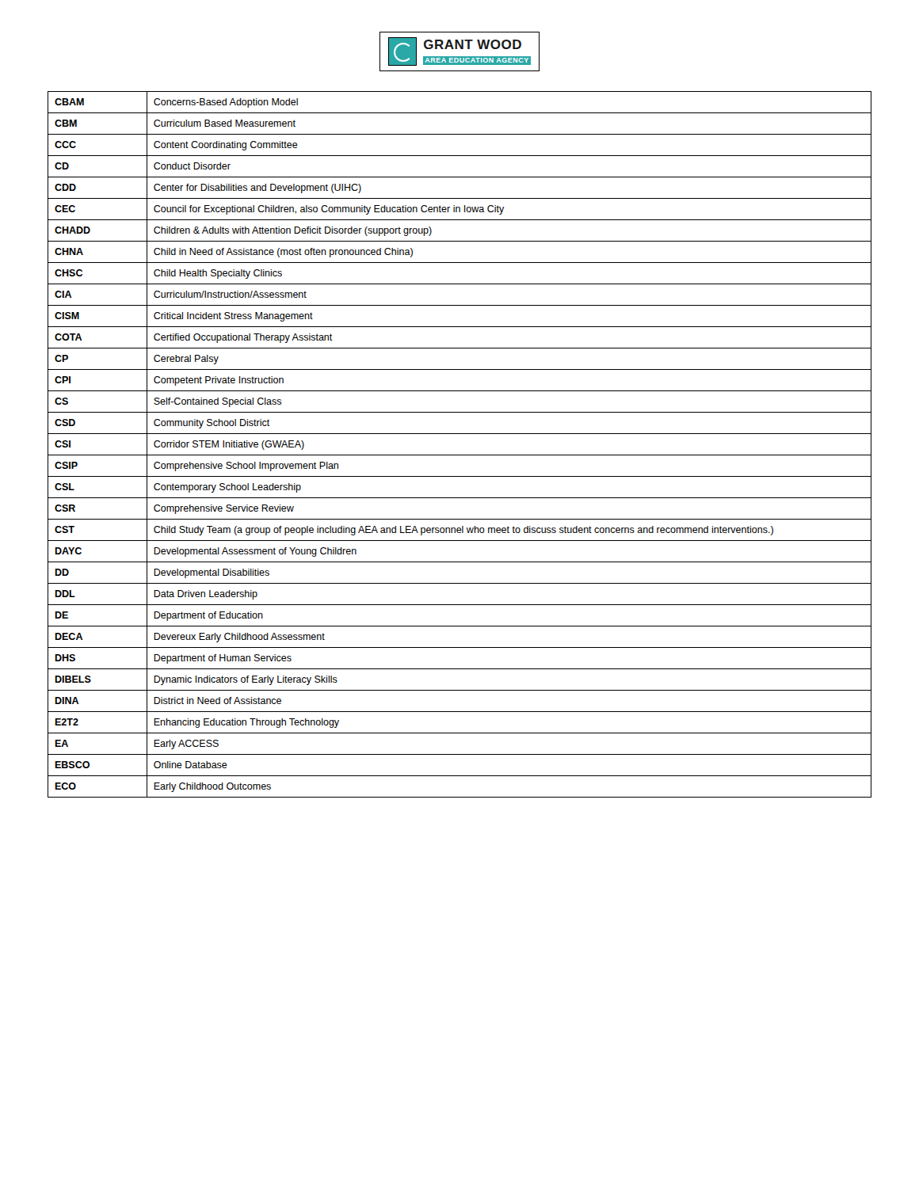GRANT WOOD
AREA EDUCATION AGENCY
| CBAM | Concerns-Based Adoption Model |
| CBM | Curriculum Based Measurement |
| CCC | Content Coordinating Committee |
| CD | Conduct Disorder |
| CDD | Center for Disabilities and Development (UIHC) |
| CEC | Council for Exceptional Children, also Community Education Center in Iowa City |
| CHADD | Children & Adults with Attention Deficit Disorder (support group) |
| CHNA | Child in Need of Assistance (most often pronounced China) |
| CHSC | Child Health Specialty Clinics |
| CIA | Curriculum/Instruction/Assessment |
| CISM | Critical Incident Stress Management |
| COTA | Certified Occupational Therapy Assistant |
| CP | Cerebral Palsy |
| CPI | Competent Private Instruction |
| CS | Self-Contained Special Class |
| CSD | Community School District |
| CSI | Corridor STEM Initiative (GWAEA) |
| CSIP | Comprehensive School Improvement Plan |
| CSL | Contemporary School Leadership |
| CSR | Comprehensive Service Review |
| CST | Child Study Team (a group of people including AEA and LEA personnel who meet to discuss student concerns and recommend interventions.) |
| DAYC | Developmental Assessment of Young Children |
| DD | Developmental Disabilities |
| DDL | Data Driven Leadership |
| DE | Department of Education |
| DECA | Devereux Early Childhood Assessment |
| DHS | Department of Human Services |
| DIBELS | Dynamic Indicators of Early Literacy Skills |
| DINA | District in Need of Assistance |
| E2T2 | Enhancing Education Through Technology |
| EA | Early ACCESS |
| EBSCO | Online Database |
| ECO | Early Childhood Outcomes |